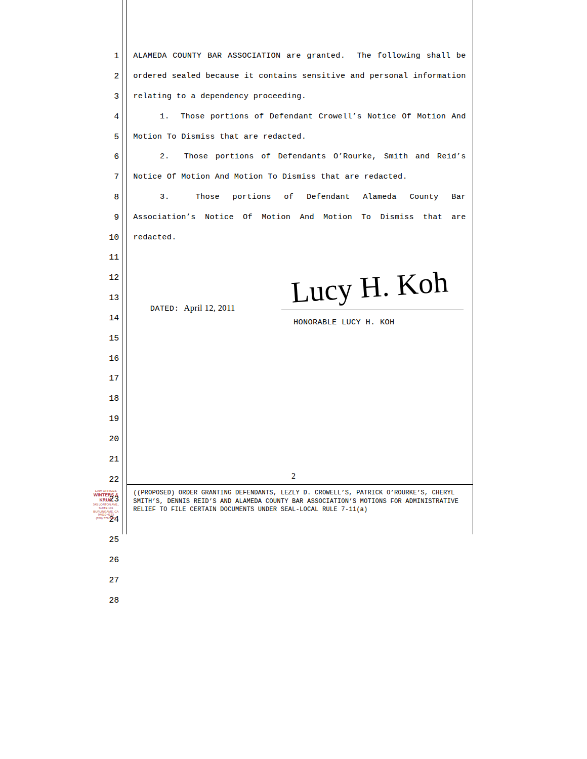1
2
3
4
5
6
7
8
9
10
11
12
13
14
15
16
17
18
19
20
21
22
23
24
25
26
27
28
ALAMEDA COUNTY BAR ASSOCIATION are granted. The following shall be ordered sealed because it contains sensitive and personal information relating to a dependency proceeding.
1. Those portions of Defendant Crowell’s Notice Of Motion And Motion To Dismiss that are redacted.
2. Those portions of Defendants O’Rourke, Smith and Reid’s Notice Of Motion And Motion To Dismiss that are redacted.
3. Those portions of Defendant Alameda County Bar Association’s Notice Of Motion And Motion To Dismiss that are redacted.
DATED: April 12, 2011
Lucy H. Koh
HONORABLE LUCY H. KOH
2
((PROPOSED) ORDER GRANTING DEFENDANTS, LEZLY D. CROWELL’S, PATRICK O’ROURKE’S, CHERYL SMITH’S, DENNIS REID’S AND ALAMEDA COUNTY BAR ASSOCIATION’S MOTIONS FOR ADMINISTRATIVE RELIEF TO FILE CERTAIN DOCUMENTS UNDER SEAL-LOCAL RULE 7-11(a)
LAW OFFICES
WINTERS &
KRUG
345 LORTON AVE.,
SUITE 101
BURLINGAME, CA
94010-4133
(650) 579-1422